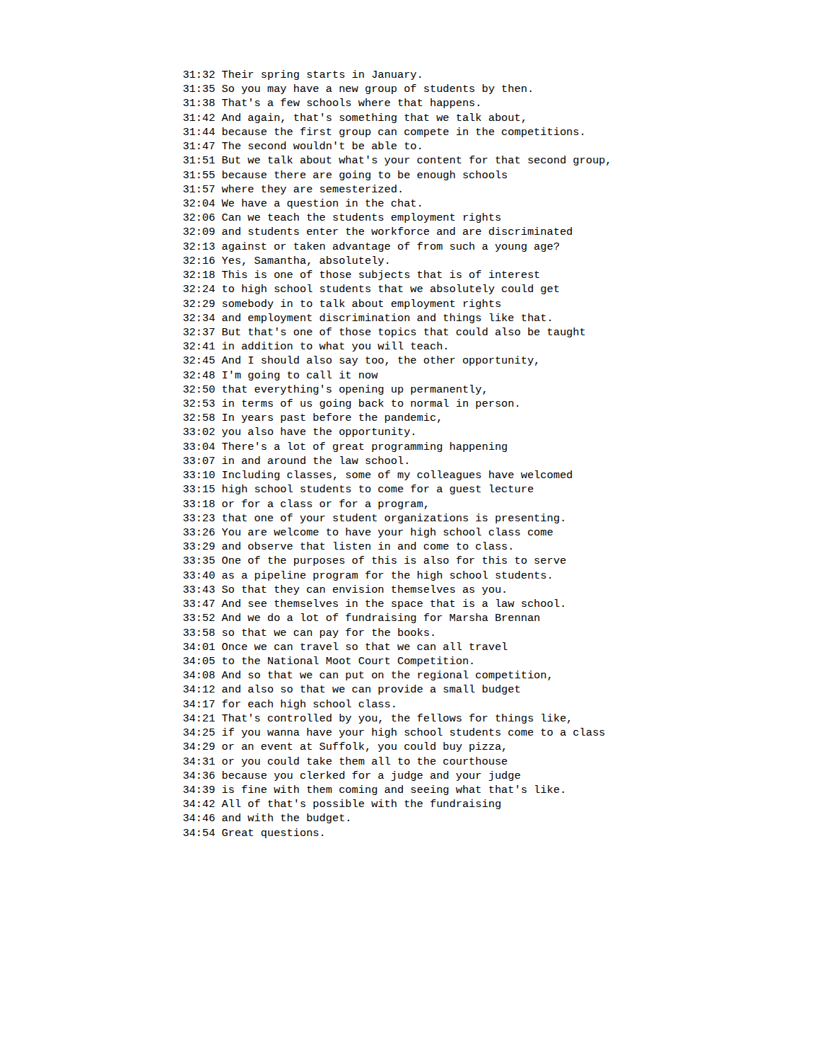31:32 Their spring starts in January.
31:35 So you may have a new group of students by then.
31:38 That's a few schools where that happens.
31:42 And again, that's something that we talk about,
31:44 because the first group can compete in the competitions.
31:47 The second wouldn't be able to.
31:51 But we talk about what's your content for that second group,
31:55 because there are going to be enough schools
31:57 where they are semesterized.
32:04 We have a question in the chat.
32:06 Can we teach the students employment rights
32:09 and students enter the workforce and are discriminated
32:13 against or taken advantage of from such a young age?
32:16 Yes, Samantha, absolutely.
32:18 This is one of those subjects that is of interest
32:24 to high school students that we absolutely could get
32:29 somebody in to talk about employment rights
32:34 and employment discrimination and things like that.
32:37 But that's one of those topics that could also be taught
32:41 in addition to what you will teach.
32:45 And I should also say too, the other opportunity,
32:48 I'm going to call it now
32:50 that everything's opening up permanently,
32:53 in terms of us going back to normal in person.
32:58 In years past before the pandemic,
33:02 you also have the opportunity.
33:04 There's a lot of great programming happening
33:07 in and around the law school.
33:10 Including classes, some of my colleagues have welcomed
33:15 high school students to come for a guest lecture
33:18 or for a class or for a program,
33:23 that one of your student organizations is presenting.
33:26 You are welcome to have your high school class come
33:29 and observe that listen in and come to class.
33:35 One of the purposes of this is also for this to serve
33:40 as a pipeline program for the high school students.
33:43 So that they can envision themselves as you.
33:47 And see themselves in the space that is a law school.
33:52 And we do a lot of fundraising for Marsha Brennan
33:58 so that we can pay for the books.
34:01 Once we can travel so that we can all travel
34:05 to the National Moot Court Competition.
34:08 And so that we can put on the regional competition,
34:12 and also so that we can provide a small budget
34:17 for each high school class.
34:21 That's controlled by you, the fellows for things like,
34:25 if you wanna have your high school students come to a class
34:29 or an event at Suffolk, you could buy pizza,
34:31 or you could take them all to the courthouse
34:36 because you clerked for a judge and your judge
34:39 is fine with them coming and seeing what that's like.
34:42 All of that's possible with the fundraising
34:46 and with the budget.
34:54 Great questions.